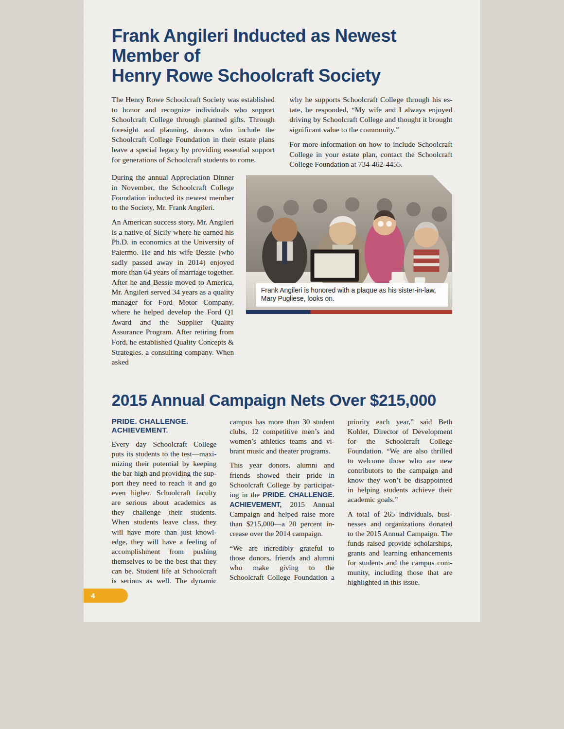Frank Angileri Inducted as Newest Member of
Henry Rowe Schoolcraft Society
The Henry Rowe Schoolcraft Society was established to honor and recognize individuals who support Schoolcraft College through planned gifts. Through foresight and planning, donors who include the Schoolcraft College Foundation in their estate plans leave a special legacy by providing essential support for generations of Schoolcraft students to come.
why he supports Schoolcraft College through his estate, he responded, “My wife and I always enjoyed driving by Schoolcraft College and thought it brought significant value to the community.”
For more information on how to include Schoolcraft College in your estate plan, contact the Schoolcraft College Foundation at 734-462-4455.
Frank Angileri is honored with a plaque as his sister-in-law, Mary Pugliese, looks on.
During the annual Appreciation Dinner in November, the Schoolcraft College Foundation inducted its newest member to the Society, Mr. Frank Angileri.
An American success story, Mr. Angileri is a native of Sicily where he earned his Ph.D. in economics at the University of Palermo. He and his wife Bessie (who sadly passed away in 2014) enjoyed more than 64 years of marriage together. After he and Bessie moved to America, Mr. Angileri served 34 years as a quality manager for Ford Motor Company, where he helped develop the Ford Q1 Award and the Supplier Quality Assurance Program. After retiring from Ford, he established Quality Concepts & Strategies, a consulting company. When asked
2015 Annual Campaign Nets Over $215,000
PRIDE. CHALLENGE.
ACHIEVEMENT.
Every day Schoolcraft College puts its students to the test—maximizing their potential by keeping the bar high and providing the support they need to reach it and go even higher. Schoolcraft faculty are serious about academics as they challenge their students. When students leave class, they will have more than just knowledge, they will have a feeling of accomplishment from pushing themselves to be the best that they can be. Student life at Schoolcraft is serious as well. The dynamic campus has more than 30 student clubs, 12 competitive men’s and women’s athletics teams and vibrant music and theater programs.
This year donors, alumni and friends showed their pride in Schoolcraft College by participating in the PRIDE. CHALLENGE. ACHIEVEMENT, 2015 Annual Campaign and helped raise more than $215,000—a 20 percent increase over the 2014 campaign.
“We are incredibly grateful to those donors, friends and alumni who make giving to the Schoolcraft College Foundation a priority each year,” said Beth Kohler, Director of Development for the Schoolcraft College Foundation. “We are also thrilled to welcome those who are new contributors to the campaign and know they won’t be disappointed in helping students achieve their academic goals.”
A total of 265 individuals, businesses and organizations donated to the 2015 Annual Campaign. The funds raised provide scholarships, grants and learning enhancements for students and the campus community, including those that are highlighted in this issue.
4